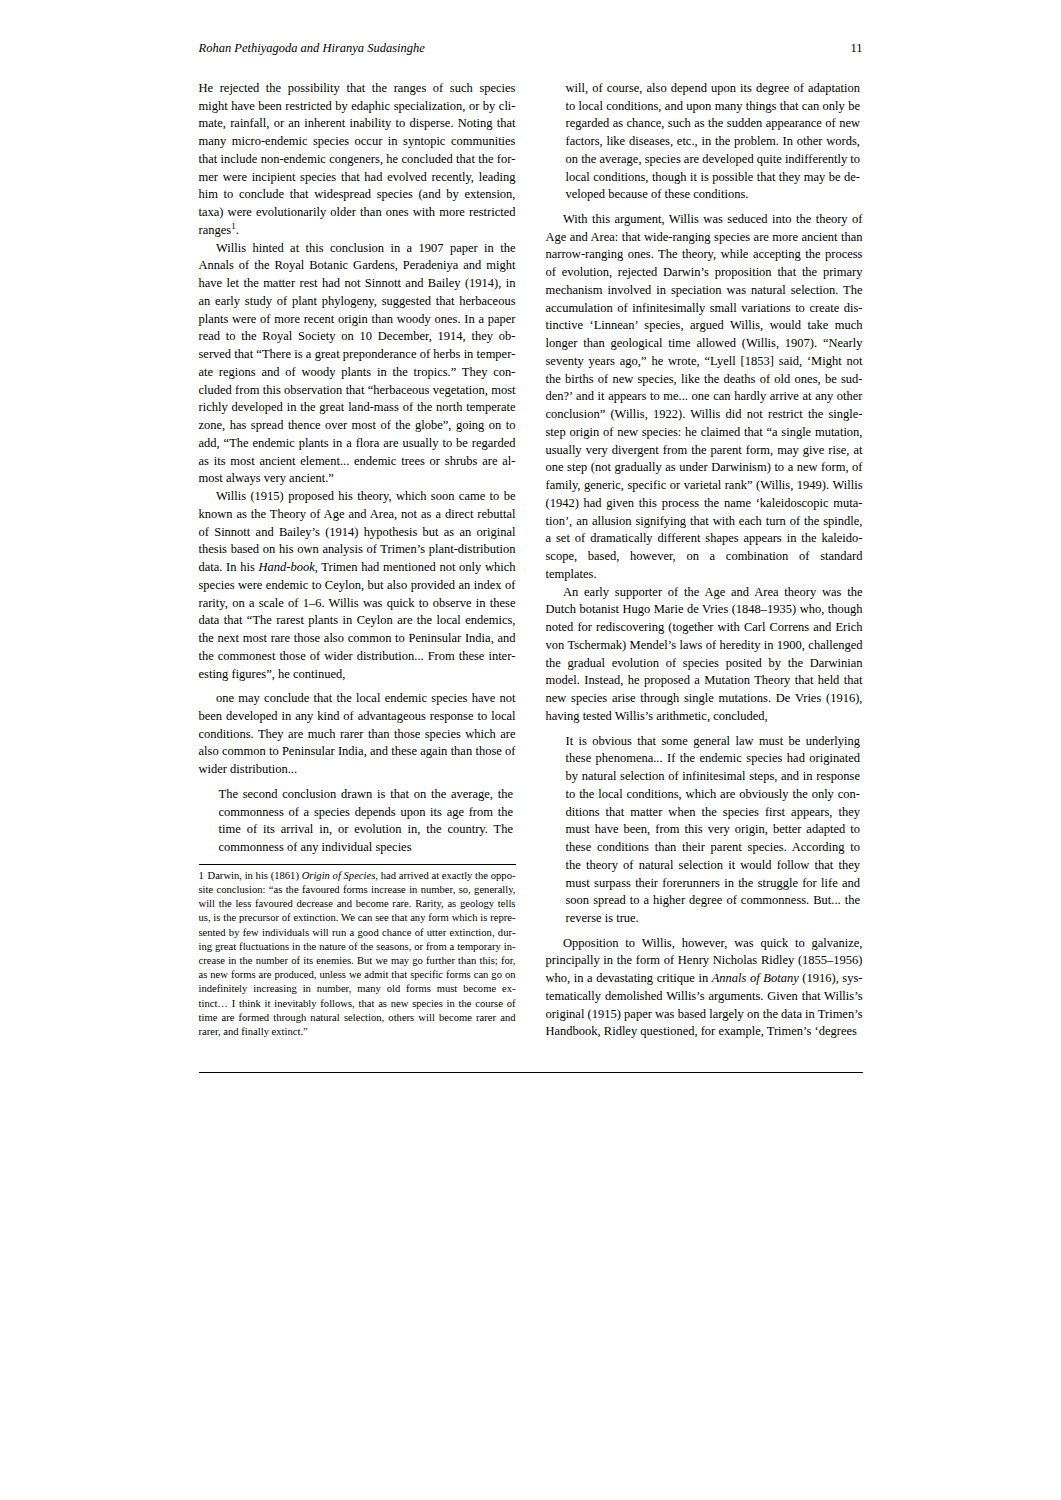Rohan Pethiyagoda and Hiranya Sudasinghe 11
He rejected the possibility that the ranges of such species might have been restricted by edaphic specialization, or by climate, rainfall, or an inherent inability to disperse. Noting that many micro-endemic species occur in syntopic communities that include non-endemic congeners, he concluded that the former were incipient species that had evolved recently, leading him to conclude that widespread species (and by extension, taxa) were evolutionarily older than ones with more restricted ranges1.
Willis hinted at this conclusion in a 1907 paper in the Annals of the Royal Botanic Gardens, Peradeniya and might have let the matter rest had not Sinnott and Bailey (1914), in an early study of plant phylogeny, suggested that herbaceous plants were of more recent origin than woody ones. In a paper read to the Royal Society on 10 December, 1914, they observed that “There is a great preponderance of herbs in temperate regions and of woody plants in the tropics.” They concluded from this observation that “herbaceous vegetation, most richly developed in the great land-mass of the north temperate zone, has spread thence over most of the globe”, going on to add, “The endemic plants in a flora are usually to be regarded as its most ancient element... endemic trees or shrubs are almost always very ancient.”
Willis (1915) proposed his theory, which soon came to be known as the Theory of Age and Area, not as a direct rebuttal of Sinnott and Bailey’s (1914) hypothesis but as an original thesis based on his own analysis of Trimen’s plant-distribution data. In his Hand-book, Trimen had mentioned not only which species were endemic to Ceylon, but also provided an index of rarity, on a scale of 1–6. Willis was quick to observe in these data that “The rarest plants in Ceylon are the local endemics, the next most rare those also common to Peninsular India, and the commonest those of wider distribution... From these interesting figures”, he continued,
one may conclude that the local endemic species have not been developed in any kind of advantageous response to local conditions. They are much rarer than those species which are also common to Peninsular India, and these again than those of wider distribution...
The second conclusion drawn is that on the average, the commonness of a species depends upon its age from the time of its arrival in, or evolution in, the country. The commonness of any individual species
1 Darwin, in his (1861) Origin of Species, had arrived at exactly the opposite conclusion: “as the favoured forms increase in number, so, generally, will the less favoured decrease and become rare. Rarity, as geology tells us, is the precursor of extinction. We can see that any form which is represented by few individuals will run a good chance of utter extinction, during great fluctuations in the nature of the seasons, or from a temporary increase in the number of its enemies. But we may go further than this; for, as new forms are produced, unless we admit that specific forms can go on indefinitely increasing in number, many old forms must become ex-tinct… I think it inevitably follows, that as new species in the course of time are formed through natural selection, others will become rarer and rarer, and finally extinct.”
will, of course, also depend upon its degree of adaptation to local conditions, and upon many things that can only be regarded as chance, such as the sudden appearance of new factors, like diseases, etc., in the problem. In other words, on the average, species are developed quite indifferently to local conditions, though it is possible that they may be developed because of these conditions.
With this argument, Willis was seduced into the theory of Age and Area: that wide-ranging species are more ancient than narrow-ranging ones. The theory, while accepting the process of evolution, rejected Darwin’s proposition that the primary mechanism involved in speciation was natural selection. The accumulation of infinitesimally small variations to create distinctive ‘Linnean’ species, argued Willis, would take much longer than geological time allowed (Willis, 1907). “Nearly seventy years ago,” he wrote, “Lyell [1853] said, ‘Might not the births of new species, like the deaths of old ones, be sudden?’ and it appears to me... one can hardly arrive at any other conclusion” (Willis, 1922). Willis did not restrict the single-step origin of new species: he claimed that “a single mutation, usually very divergent from the parent form, may give rise, at one step (not gradually as under Darwinism) to a new form, of family, generic, specific or varietal rank” (Willis, 1949). Willis (1942) had given this process the name ‘kaleidoscopic mutation’, an allusion signifying that with each turn of the spindle, a set of dramatically different shapes appears in the kaleidoscope, based, however, on a combination of standard templates.
An early supporter of the Age and Area theory was the Dutch botanist Hugo Marie de Vries (1848–1935) who, though noted for rediscovering (together with Carl Correns and Erich von Tschermak) Mendel’s laws of heredity in 1900, challenged the gradual evolution of species posited by the Darwinian model. Instead, he proposed a Mutation Theory that held that new species arise through single mutations. De Vries (1916), having tested Willis’s arithmetic, concluded,
It is obvious that some general law must be underlying these phenomena... If the endemic species had originated by natural selection of infinitesimal steps, and in response to the local conditions, which are obviously the only conditions that matter when the species first appears, they must have been, from this very origin, better adapted to these conditions than their parent species. According to the theory of natural selection it would follow that they must surpass their forerunners in the struggle for life and soon spread to a higher degree of commonness. But... the reverse is true.
Opposition to Willis, however, was quick to galvanize, principally in the form of Henry Nicholas Ridley (1855–1956) who, in a devastating critique in Annals of Botany (1916), systematically demolished Willis’s arguments. Given that Willis’s original (1915) paper was based largely on the data in Trimen’s Handbook, Ridley questioned, for example, Trimen’s ‘degrees